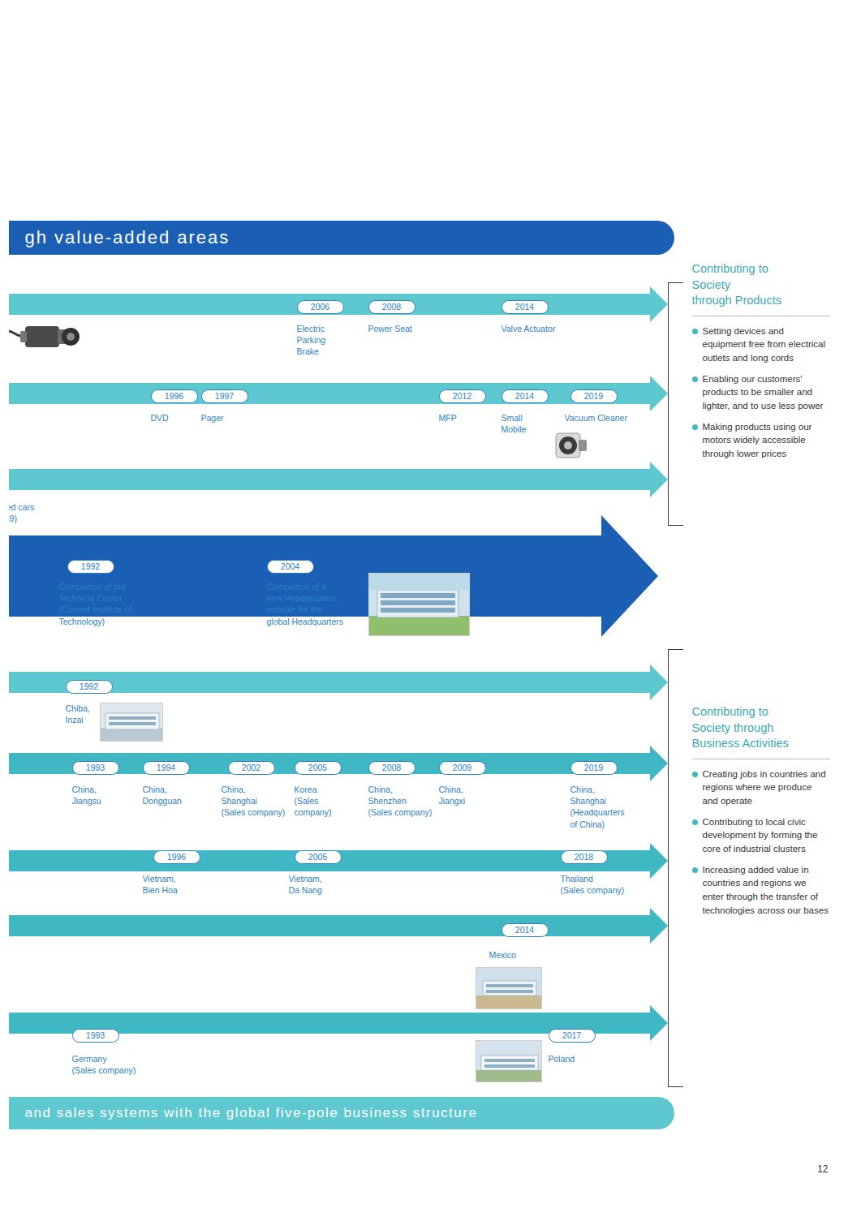gh value-added areas
2006
2008
2014
Electric
Parking
Brake
Power Seat
Valve Actuator
1996
1997
2012
2014
2019
DVD
Pager
MFP
Small
Mobile
Vacuum Cleaner
adio-controlled cars
n Award, 1989)
1992
2004
ass
on in Japan
erseas
on
Completion of the
Technical Center
(Current Institute of
Technology)
Completion of a
new Headquarters
suitable for the
global Headquarters
1992
Chiba,
Inzai
1993
1994
2002
2005
2008
2009
2019
China,
Jiangsu
China,
Dongguan
China,
Shanghai
(Sales company)
Korea
(Sales
company)
China,
Shenzhen
(Sales company)
China,
Jiangxi
China,
Shanghai
(Headquarters
of China)
1996
2005
2018
any)
Vietnam,
Bien Hoa
Vietnam,
Da Nang
Thailand
(Sales company)
2014
Mexico
1993
2017
Germany
(Sales company)
Poland
and sales systems with the global five-pole business structure
Contributing to
Society
through Products
Setting devices and equipment free from electrical outlets and long cords
Enabling our customers' products to be smaller and lighter, and to use less power
Making products using our motors widely accessible through lower prices
Contributing to
Society through
Business Activities
Creating jobs in countries and regions where we produce and operate
Contributing to local civic development by forming the core of industrial clusters
Increasing added value in countries and regions we enter through the transfer of technologies across our bases
12